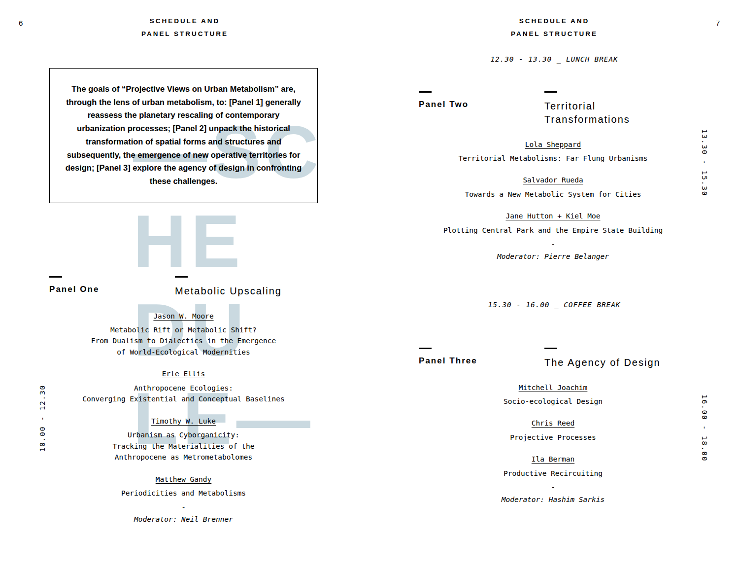6
SCHEDULE AND
PANEL STRUCTURE
—SC
HE
DU
LE—
The goals of “Projective Views on Urban Metabolism” are, through the lens of urban metabolism, to: [Panel 1] generally reassess the planetary rescaling of contemporary urbanization processes; [Panel 2] unpack the historical transformation of spatial forms and structures and subsequently, the emergence of new operative territories for design; [Panel 3] explore the agency of design in confronting these challenges.
10.00 - 12.30
Panel One
Metabolic Upscaling
Jason W. Moore
Metabolic Rift or Metabolic Shift?
From Dualism to Dialectics in the Emergence
of World-Ecological Modernities
Erle Ellis
Anthropocene Ecologies:
Converging Existential and Conceptual Baselines
Timothy W. Luke
Urbanism as Cyborganicity:
Tracking the Materialities of the
Anthropocene as Metrometabolomes
Matthew Gandy
Periodicities and Metabolisms
-
Moderator: Neil Brenner
7
SCHEDULE AND
PANEL STRUCTURE
12.30 - 13.30 _ LUNCH BREAK
13.30 - 15.30
Panel Two
Territorial
Transformations
Lola Sheppard
Territorial Metabolisms: Far Flung Urbanisms
Salvador Rueda
Towards a New Metabolic System for Cities
Jane Hutton + Kiel Moe
Plotting Central Park and the Empire State Building
-
Moderator: Pierre Belanger
15.30 - 16.00 _ COFFEE BREAK
16.00 - 18.00
Panel Three
The Agency of Design
Mitchell Joachim
Socio-ecological Design
Chris Reed
Projective Processes
Ila Berman
Productive Recircuiting
-
Moderator: Hashim Sarkis